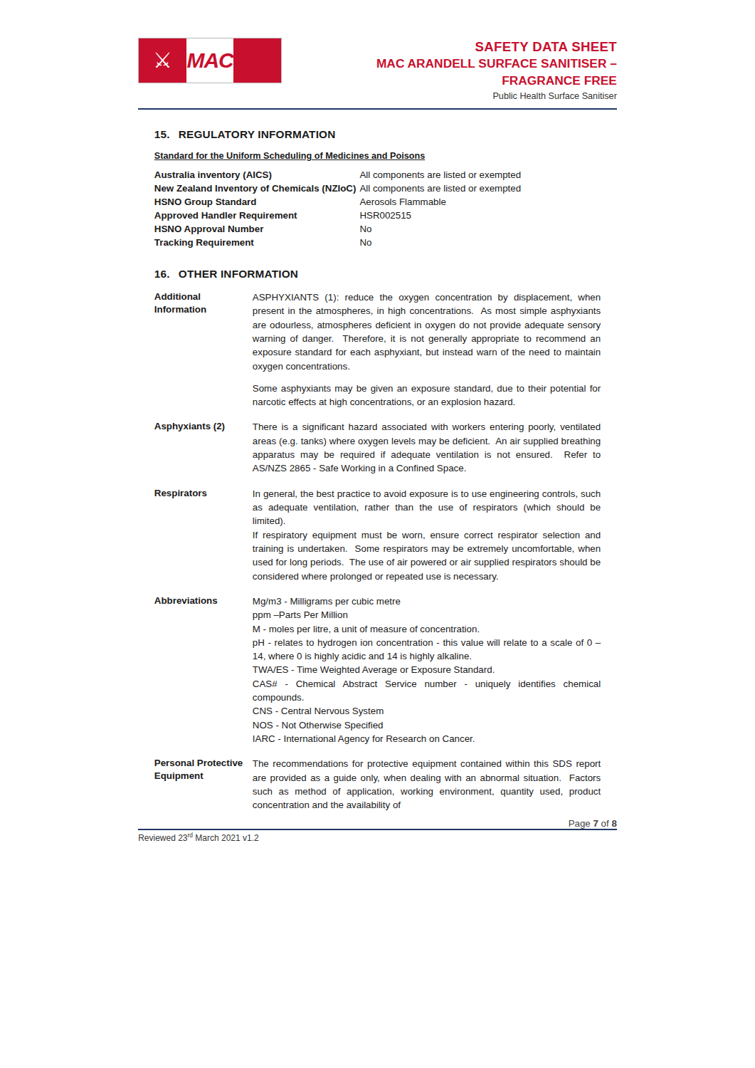⚔
MAC
SAFETY DATA SHEET
MAC ARANDELL SURFACE SANITISER –
FRAGRANCE FREE
Public Health Surface Sanitiser
15. REGULATORY INFORMATION
Standard for the Uniform Scheduling of Medicines and Poisons
| Australia inventory (AICS) | All components are listed or exempted |
| New Zealand Inventory of Chemicals (NZIoC) | All components are listed or exempted |
| HSNO Group Standard | Aerosols Flammable |
| Approved Handler Requirement | HSR002515 |
| HSNO Approval Number | No |
| Tracking Requirement | No |
16. OTHER INFORMATION
| Additional Information | ASPHYXIANTS (1): reduce the oxygen concentration by displacement, when present in the atmospheres, in high concentrations. As most simple asphyxiants are odourless, atmospheres deficient in oxygen do not provide adequate sensory warning of danger. Therefore, it is not generally appropriate to recommend an exposure standard for each asphyxiant, but instead warn of the need to maintain oxygen concentrations. Some asphyxiants may be given an exposure standard, due to their potential for narcotic effects at high concentrations, or an explosion hazard. |
| Asphyxiants (2) | There is a significant hazard associated with workers entering poorly, ventilated areas (e.g. tanks) where oxygen levels may be deficient. An air supplied breathing apparatus may be required if adequate ventilation is not ensured. Refer to AS/NZS 2865 - Safe Working in a Confined Space. |
| Respirators | In general, the best practice to avoid exposure is to use engineering controls, such as adequate ventilation, rather than the use of respirators (which should be limited). If respiratory equipment must be worn, ensure correct respirator selection and training is undertaken. Some respirators may be extremely uncomfortable, when used for long periods. The use of air powered or air supplied respirators should be considered where prolonged or repeated use is necessary. |
| Abbreviations | Mg/m3 - Milligrams per cubic metre ppm –Parts Per Million M - moles per litre, a unit of measure of concentration. pH - relates to hydrogen ion concentration - this value will relate to a scale of 0 – 14, where 0 is highly acidic and 14 is highly alkaline. TWA/ES - Time Weighted Average or Exposure Standard. CAS# - Chemical Abstract Service number - uniquely identifies chemical compounds. CNS - Central Nervous System NOS - Not Otherwise Specified IARC - International Agency for Research on Cancer. |
| Personal Protective Equipment | The recommendations for protective equipment contained within this SDS report are provided as a guide only, when dealing with an abnormal situation. Factors such as method of application, working environment, quantity used, product concentration and the availability of |
Page 7 of 8
Reviewed 23rd March 2021 v1.2